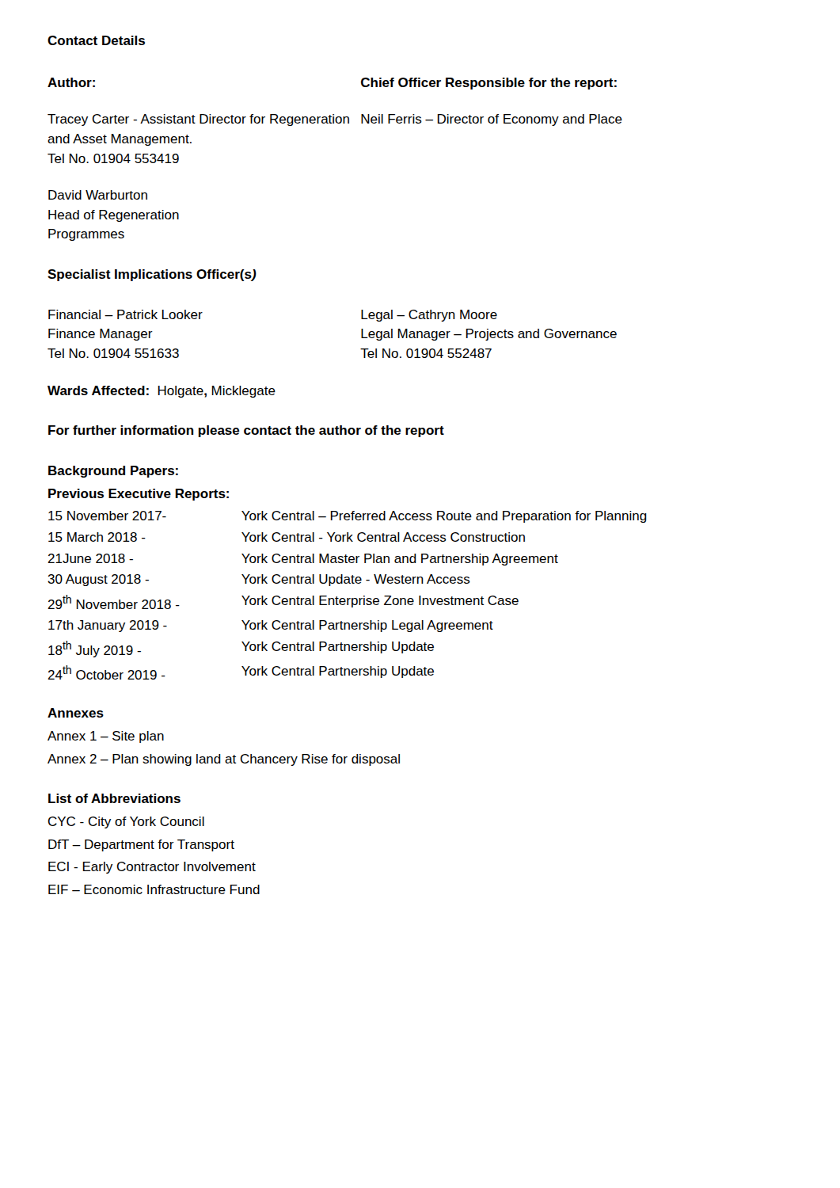Contact Details
| Author: | Chief Officer Responsible for the report: |
| Tracey Carter - Assistant Director for Regeneration and Asset Management. Tel No. 01904 553419 | Neil Ferris – Director of Economy and Place |
David Warburton
Head of Regeneration
Programmes
Specialist Implications Officer(s)
| Financial – Patrick Looker Finance Manager Tel No. 01904 551633 | Legal – Cathryn Moore Legal Manager – Projects and Governance Tel No. 01904 552487 |
Wards Affected: Holgate, Micklegate
For further information please contact the author of the report
Background Papers:
Previous Executive Reports:
| 15 November 2017- | York Central – Preferred Access Route and Preparation for Planning |
| 15 March 2018 - | York Central - York Central Access Construction |
| 21June 2018 - | York Central Master Plan and Partnership Agreement |
| 30 August 2018 - | York Central Update - Western Access |
| 29 th November 2018 - | York Central Enterprise Zone Investment Case |
| 17th January 2019 - | York Central Partnership Legal Agreement |
| 18 th July 2019 - | York Central Partnership Update |
| 24 th October 2019 - | York Central Partnership Update |
Annexes
Annex 1 – Site plan
Annex 2 – Plan showing land at Chancery Rise for disposal
List of Abbreviations
CYC - City of York Council
DfT – Department for Transport
ECI - Early Contractor Involvement
EIF – Economic Infrastructure Fund